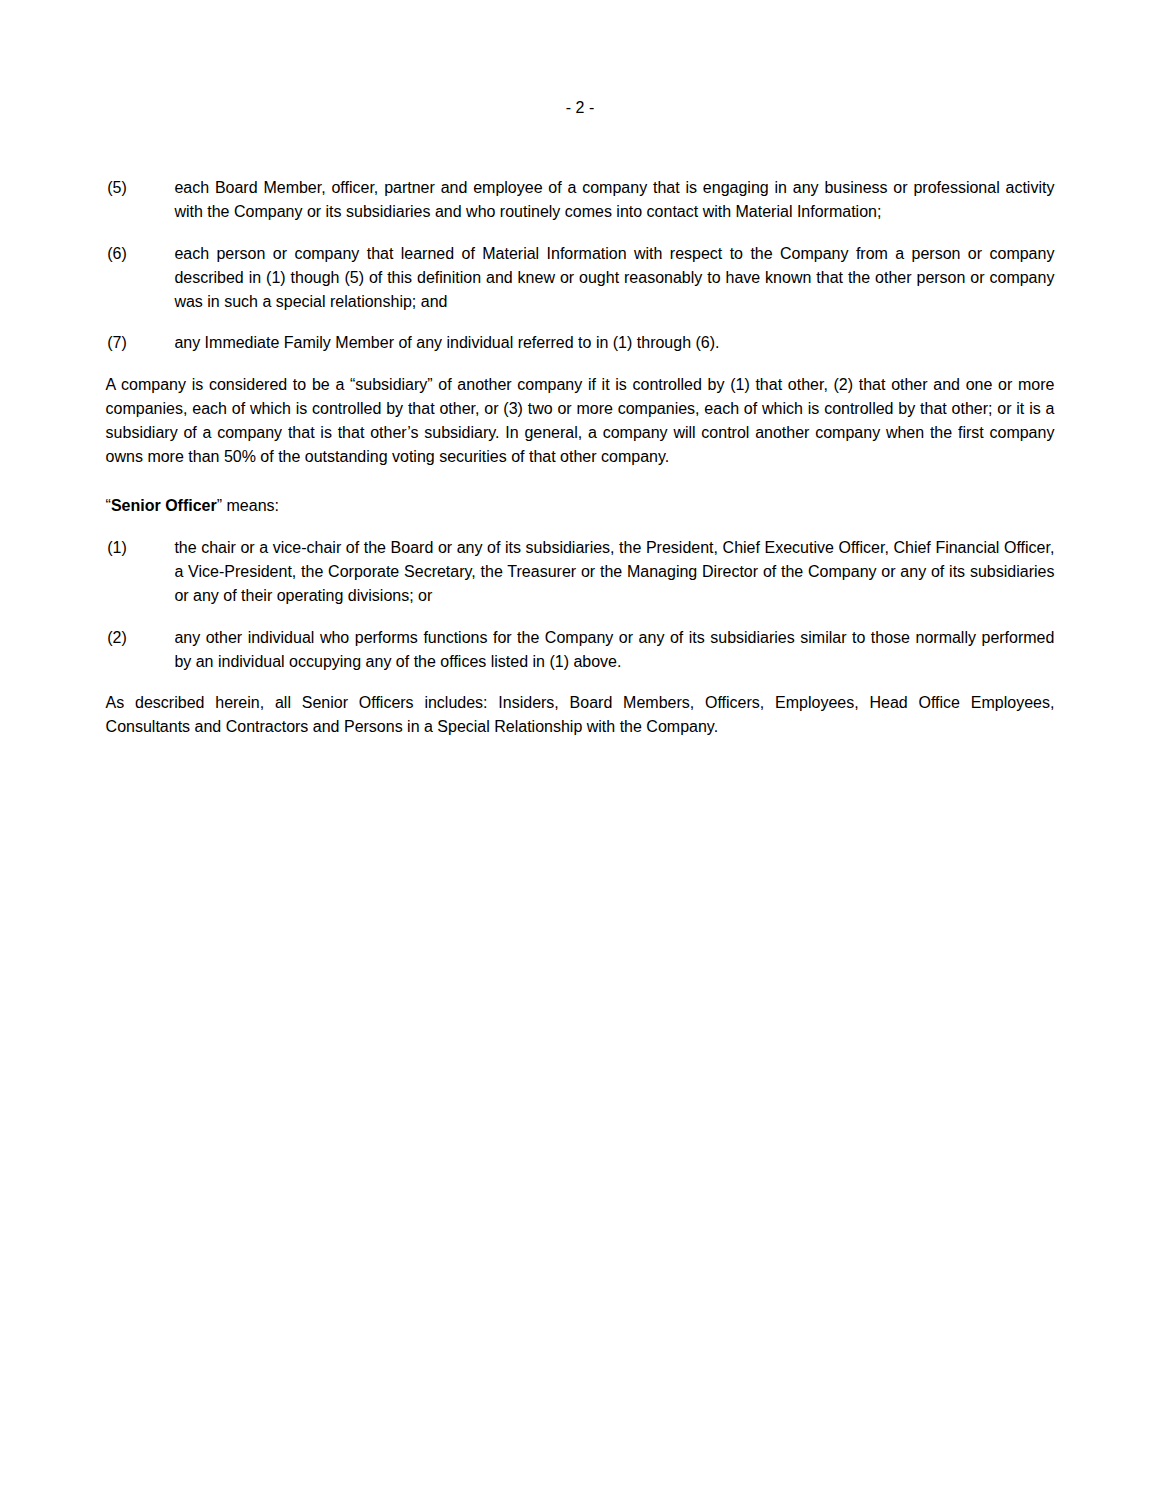- 2 -
(5)
each Board Member, officer, partner and employee of a company that is engaging in any business or professional activity with the Company or its subsidiaries and who routinely comes into contact with Material Information;
(6)
each person or company that learned of Material Information with respect to the Company from a person or company described in (1) though (5) of this definition and knew or ought reasonably to have known that the other person or company was in such a special relationship; and
(7)
any Immediate Family Member of any individual referred to in (1) through (6).
A company is considered to be a “subsidiary” of another company if it is controlled by (1) that other, (2) that other and one or more companies, each of which is controlled by that other, or (3) two or more companies, each of which is controlled by that other; or it is a subsidiary of a company that is that other’s subsidiary. In general, a company will control another company when the first company owns more than 50% of the outstanding voting securities of that other company.
“Senior Officer” means:
(1)
the chair or a vice-chair of the Board or any of its subsidiaries, the President, Chief Executive Officer, Chief Financial Officer, a Vice-President, the Corporate Secretary, the Treasurer or the Managing Director of the Company or any of its subsidiaries or any of their operating divisions; or
(2)
any other individual who performs functions for the Company or any of its subsidiaries similar to those normally performed by an individual occupying any of the offices listed in (1) above.
As described herein, all Senior Officers includes: Insiders, Board Members, Officers, Employees, Head Office Employees, Consultants and Contractors and Persons in a Special Relationship with the Company.